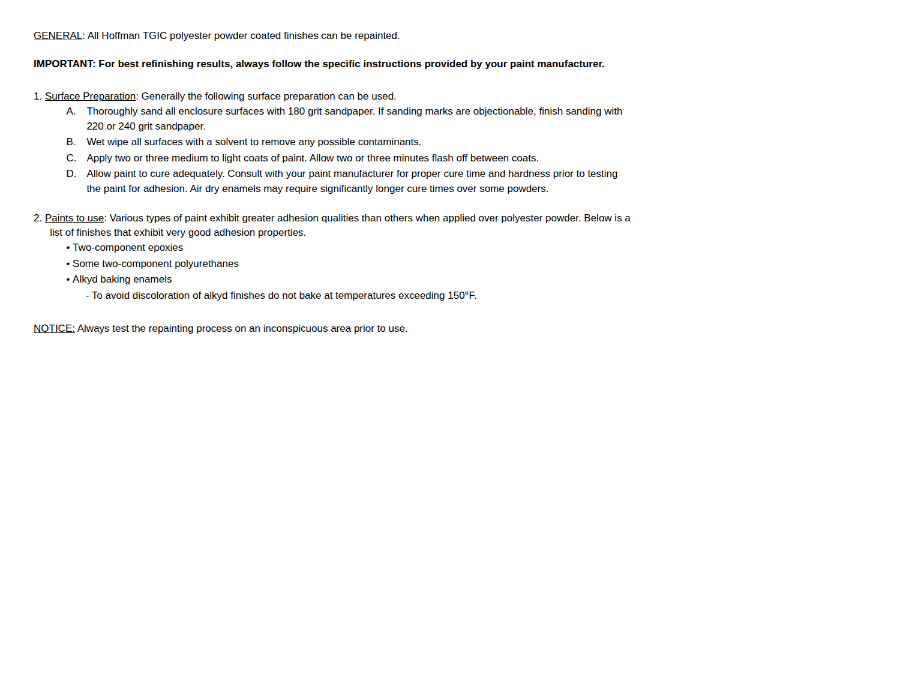GENERAL: All Hoffman TGIC polyester powder coated finishes can be repainted.
IMPORTANT: For best refinishing results, always follow the specific instructions provided by your paint manufacturer.
1. Surface Preparation: Generally the following surface preparation can be used.
A. Thoroughly sand all enclosure surfaces with 180 grit sandpaper. If sanding marks are objectionable, finish sanding with 220 or 240 grit sandpaper.
B. Wet wipe all surfaces with a solvent to remove any possible contaminants.
C. Apply two or three medium to light coats of paint. Allow two or three minutes flash off between coats.
D. Allow paint to cure adequately. Consult with your paint manufacturer for proper cure time and hardness prior to testing the paint for adhesion. Air dry enamels may require significantly longer cure times over some powders.
2. Paints to use: Various types of paint exhibit greater adhesion qualities than others when applied over polyester powder. Below is a list of finishes that exhibit very good adhesion properties.
• Two-component epoxies
• Some two-component polyurethanes
• Alkyd baking enamels
- To avoid discoloration of alkyd finishes do not bake at temperatures exceeding 150°F.
NOTICE: Always test the repainting process on an inconspicuous area prior to use.